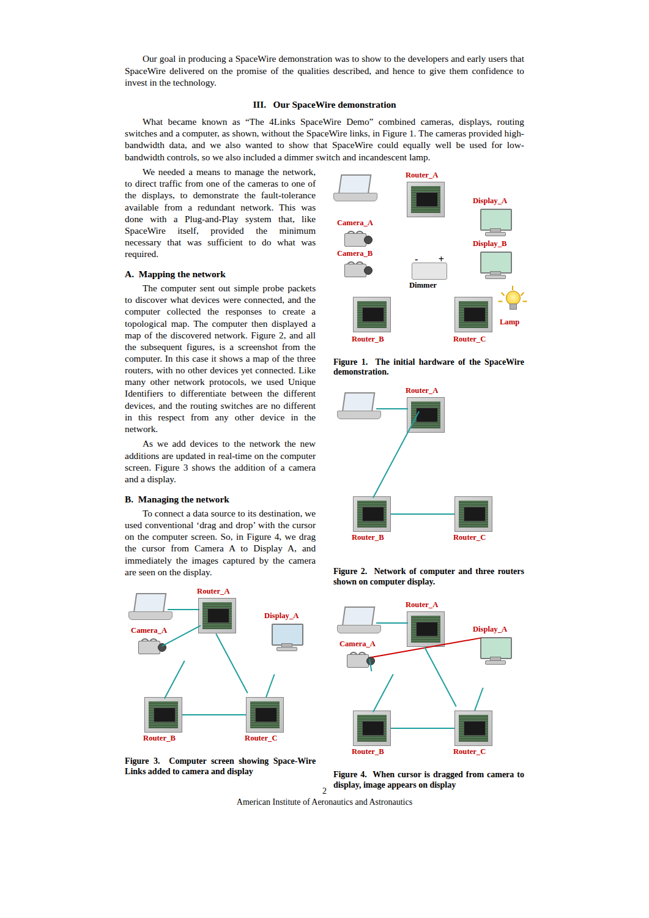Our goal in producing a SpaceWire demonstration was to show to the developers and early users that SpaceWire delivered on the promise of the qualities described, and hence to give them confidence to invest in the technology.
III. Our SpaceWire demonstration
What became known as “The 4Links SpaceWire Demo” combined cameras, displays, routing switches and a computer, as shown, without the SpaceWire links, in Figure 1. The cameras provided high-bandwidth data, and we also wanted to show that SpaceWire could equally well be used for low-bandwidth controls, so we also included a dimmer switch and incandescent lamp.
We needed a means to manage the network, to direct traffic from one of the cameras to one of the displays, to demonstrate the fault-tolerance available from a redundant network. This was done with a Plug-and-Play system that, like SpaceWire itself, provided the minimum necessary that was sufficient to do what was required.
A. Mapping the network
The computer sent out simple probe packets to discover what devices were connected, and the computer collected the responses to create a topological map. The computer then displayed a map of the discovered network. Figure 2, and all the subsequent figures, is a screenshot from the computer. In this case it shows a map of the three routers, with no other devices yet connected. Like many other network protocols, we used Unique Identifiers to differentiate between the different devices, and the routing switches are no different in this respect from any other device in the network.
As we add devices to the network the new additions are updated in real-time on the computer screen. Figure 3 shows the addition of a camera and a display.
B. Managing the network
To connect a data source to its destination, we used conventional ‘drag and drop’ with the cursor on the computer screen. So, in Figure 4, we drag the cursor from Camera A to Display A, and immediately the images captured by the camera are seen on the display.
Router_A
Camera_A
Display_A
Router_B
Router_C
Figure 3. Computer screen showing Space-Wire Links added to camera and display
Router_A
Display_A
Camera_A
Display_B
Camera_B
-
+
Dimmer
Router_B
Router_C
Lamp
Figure 1. The initial hardware of the SpaceWire demonstration.
Router_A
Router_B
Router_C
Figure 2. Network of computer and three routers shown on computer display.
Router_A
Camera_A
Display_A
Router_B
Router_C
Figure 4. When cursor is dragged from camera to display, image appears on display
2
American Institute of Aeronautics and Astronautics